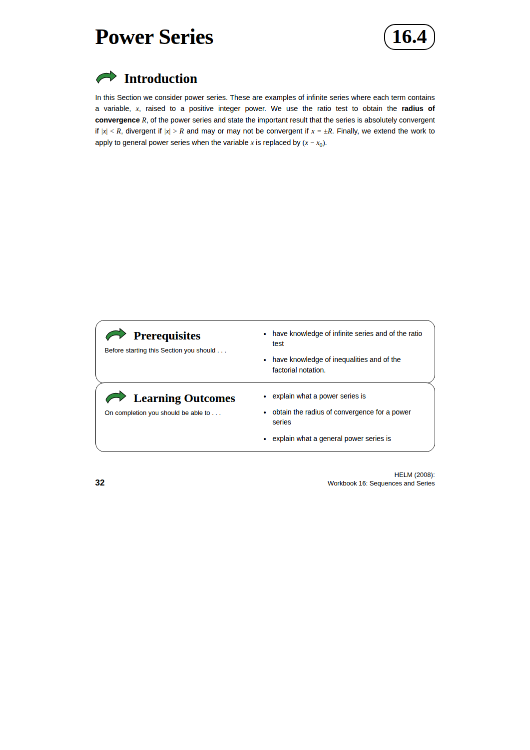Power Series
16.4
Introduction
In this Section we consider power series. These are examples of infinite series where each term contains a variable, x, raised to a positive integer power. We use the ratio test to obtain the radius of convergence R, of the power series and state the important result that the series is absolutely convergent if |x| < R, divergent if |x| > R and may or may not be convergent if x = ±R. Finally, we extend the work to apply to general power series when the variable x is replaced by (x − x0).
Prerequisites
Before starting this Section you should . . .
have knowledge of infinite series and of the ratio test
have knowledge of inequalities and of the factorial notation.
Learning Outcomes
On completion you should be able to . . .
explain what a power series is
obtain the radius of convergence for a power series
explain what a general power series is
32
HELM (2008):
Workbook 16: Sequences and Series